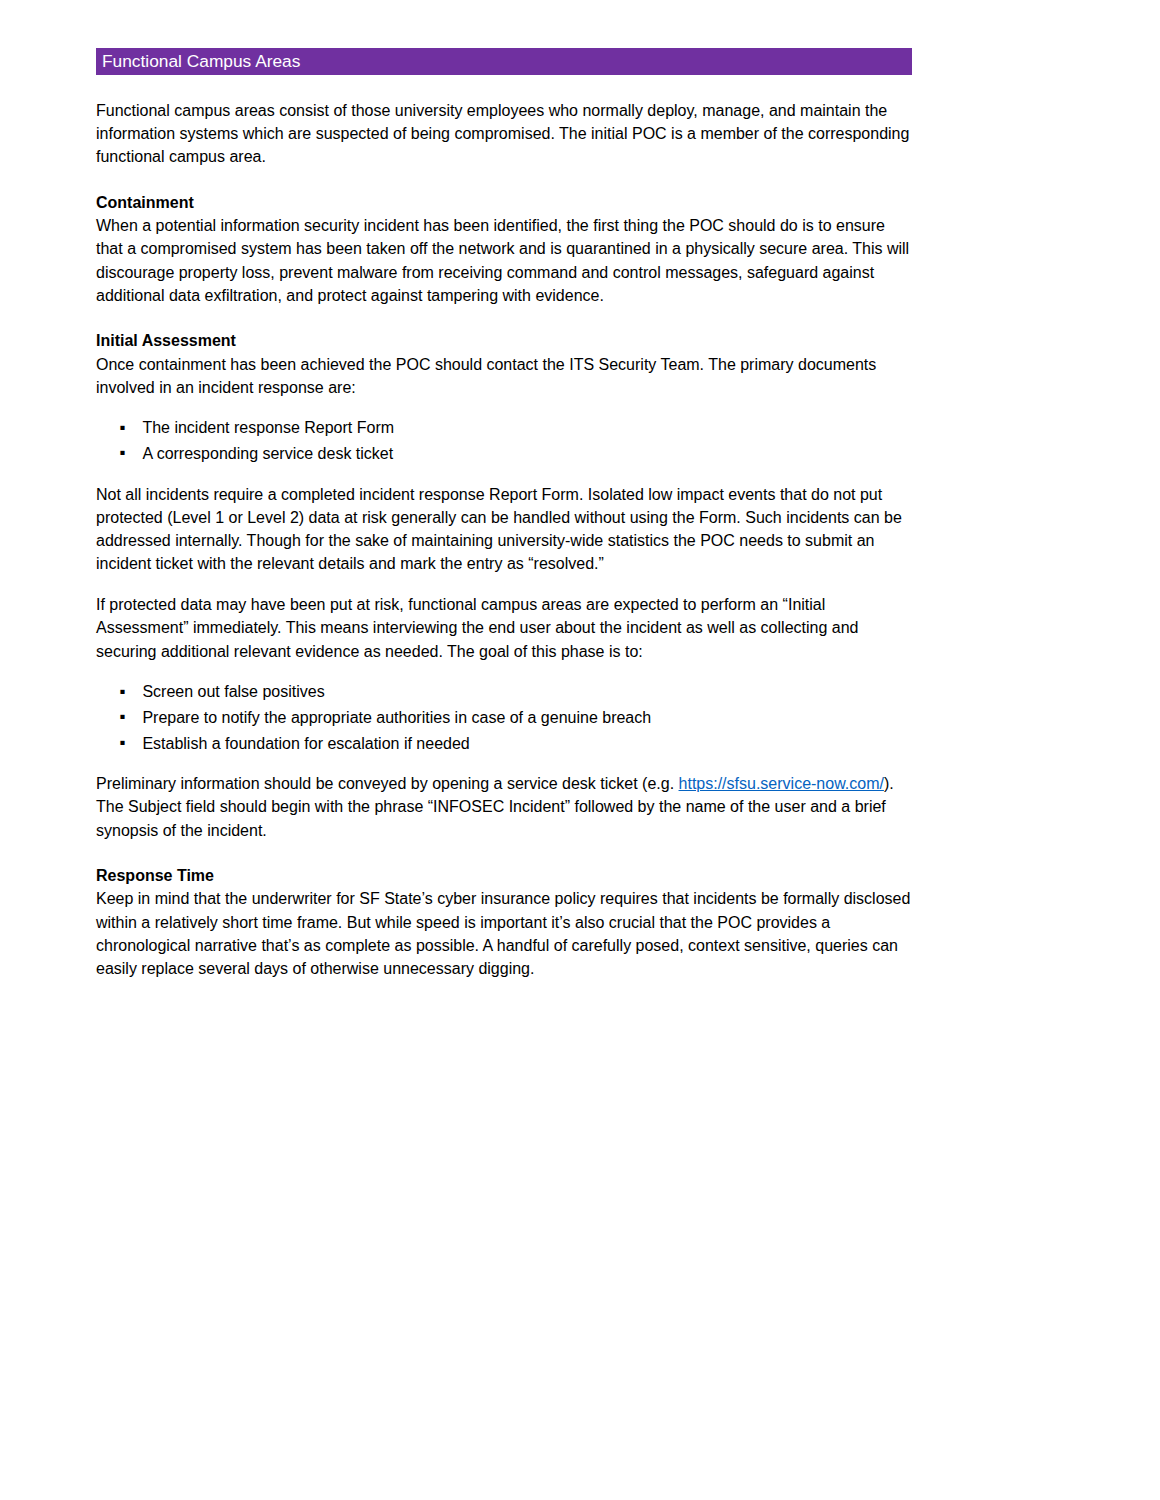Functional Campus Areas
Functional campus areas consist of those university employees who normally deploy, manage, and maintain the information systems which are suspected of being compromised. The initial POC is a member of the corresponding functional campus area.
Containment
When a potential information security incident has been identified, the first thing the POC should do is to ensure that a compromised system has been taken off the network and is quarantined in a physically secure area. This will discourage property loss, prevent malware from receiving command and control messages, safeguard against additional data exfiltration, and protect against tampering with evidence.
Initial Assessment
Once containment has been achieved the POC should contact the ITS Security Team. The primary documents involved in an incident response are:
The incident response Report Form
A corresponding service desk ticket
Not all incidents require a completed incident response Report Form. Isolated low impact events that do not put protected (Level 1 or Level 2) data at risk generally can be handled without using the Form. Such incidents can be addressed internally. Though for the sake of maintaining university-wide statistics the POC needs to submit an incident ticket with the relevant details and mark the entry as “resolved.”
If protected data may have been put at risk, functional campus areas are expected to perform an “Initial Assessment” immediately. This means interviewing the end user about the incident as well as collecting and securing additional relevant evidence as needed. The goal of this phase is to:
Screen out false positives
Prepare to notify the appropriate authorities in case of a genuine breach
Establish a foundation for escalation if needed
Preliminary information should be conveyed by opening a service desk ticket (e.g. https://sfsu.service-now.com/). The Subject field should begin with the phrase “INFOSEC Incident” followed by the name of the user and a brief synopsis of the incident.
Response Time
Keep in mind that the underwriter for SF State’s cyber insurance policy requires that incidents be formally disclosed within a relatively short time frame. But while speed is important it’s also crucial that the POC provides a chronological narrative that’s as complete as possible. A handful of carefully posed, context sensitive, queries can easily replace several days of otherwise unnecessary digging.